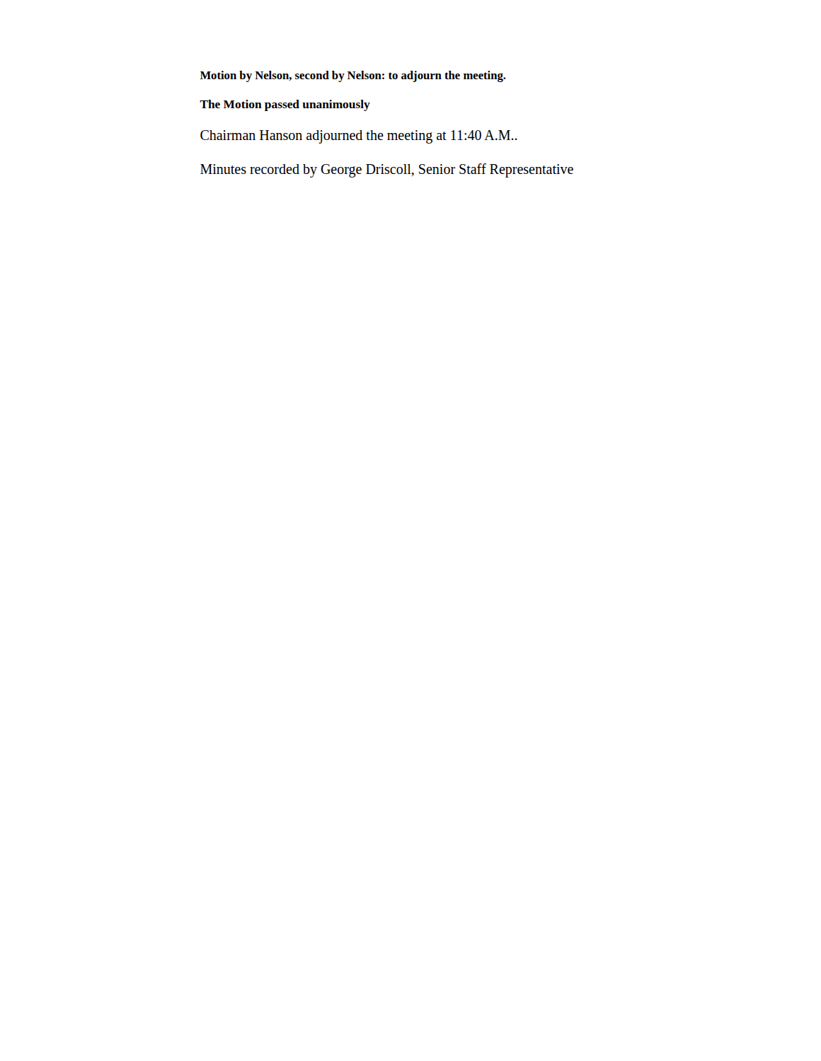Motion by Nelson, second by Nelson: to adjourn the meeting.
The Motion passed unanimously
Chairman Hanson adjourned the meeting at 11:40 A.M..
Minutes recorded by George Driscoll, Senior Staff Representative